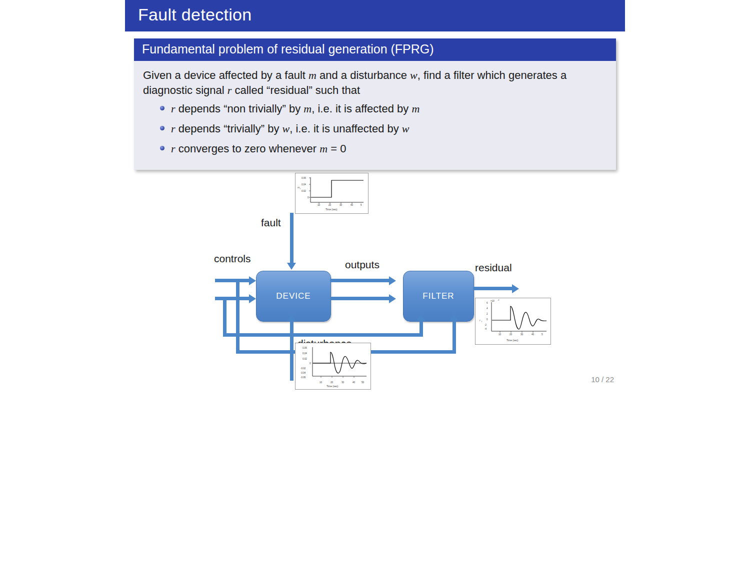Fault detection
Fundamental problem of residual generation (FPRG)
Given a device affected by a fault m and a disturbance w, find a filter which generates a diagnostic signal r called “residual” such that
r depends “non trivially” by m, i.e. it is affected by m
r depends “trivially” by w, i.e. it is unaffected by w
r converges to zero whenever m = 0
0.06 0.04 0.02 0 10 20 30 40 5 m f Time (sec)
fault
controls
outputs
residual
disturbance
DEVICE
FILTER
6 4 2 0 -2 -4 ×10 -3 10 20 30 40 5 r f Time (sec)
0.06 0.04 0.02 0 -0.02 -0.04 -0.06 10 20 30 40 50 Time (sec)
10 / 22